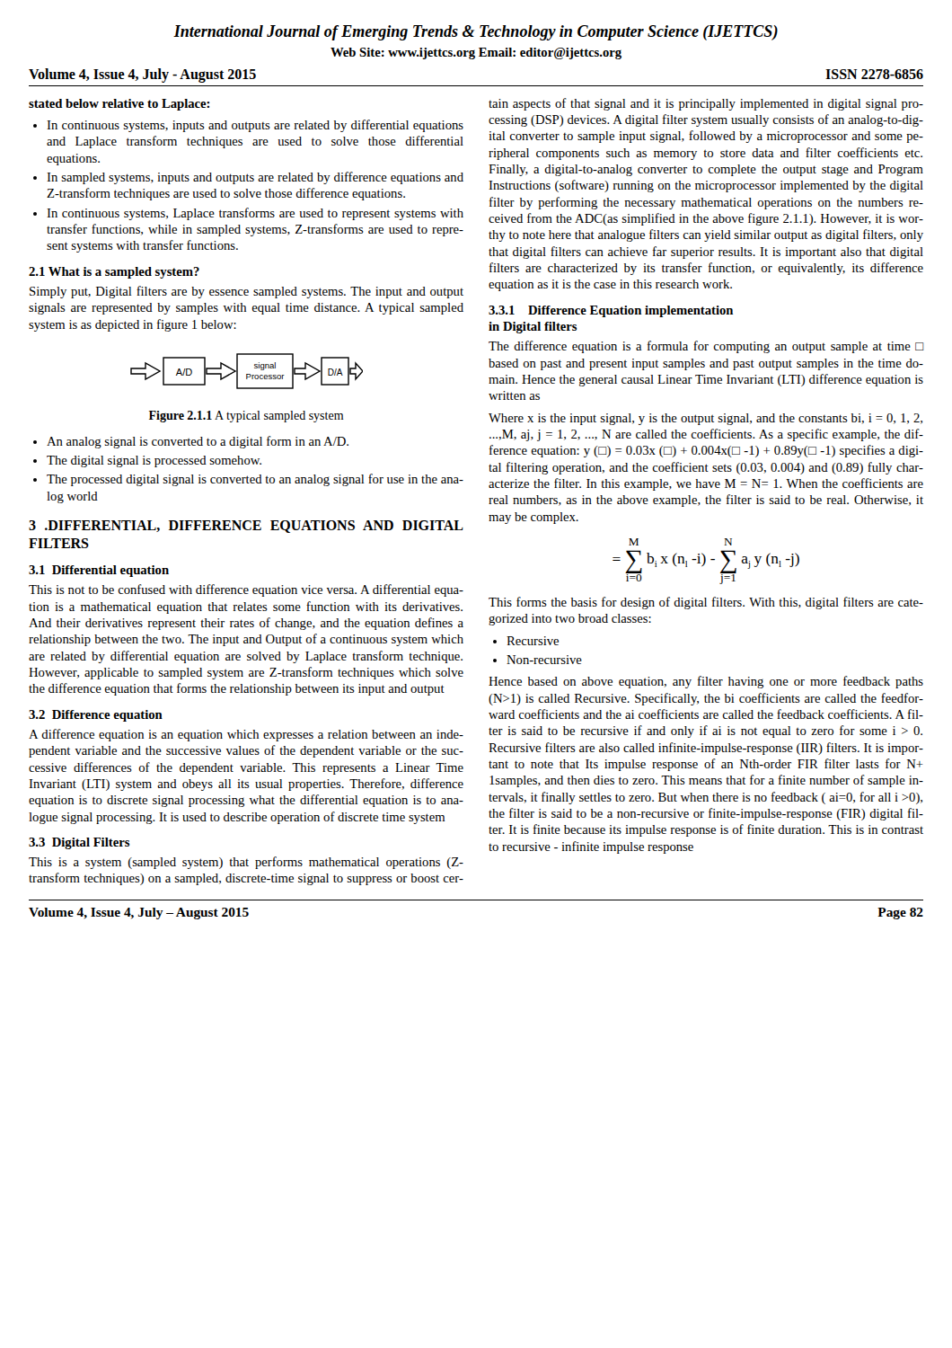International Journal of Emerging Trends & Technology in Computer Science (IJETTCS)
Web Site: www.ijettcs.org Email: editor@ijettcs.org
Volume 4, Issue 4, July - August 2015 ISSN 2278-6856
stated below relative to Laplace:
In continuous systems, inputs and outputs are related by differential equations and Laplace transform techniques are used to solve those differential equations.
In sampled systems, inputs and outputs are related by difference equations and Z-transform techniques are used to solve those difference equations.
In continuous systems, Laplace transforms are used to represent systems with transfer functions, while in sampled systems, Z-transforms are used to represent systems with transfer functions.
2.1 What is a sampled system?
Simply put, Digital filters are by essence sampled systems. The input and output signals are represented by samples with equal time distance. A typical sampled system is as depicted in figure 1 below:
A/D signal Processor D/A
Figure 2.1.1 A typical sampled system
An analog signal is converted to a digital form in an A/D.
The digital signal is processed somehow.
The processed digital signal is converted to an analog signal for use in the analog world
3 .DIFFERENTIAL, DIFFERENCE EQUATIONS AND DIGITAL FILTERS
3.1 Differential equation
This is not to be confused with difference equation vice versa. A differential equation is a mathematical equation that relates some function with its derivatives. And their derivatives represent their rates of change, and the equation defines a relationship between the two. The input and Output of a continuous system which are related by differential equation are solved by Laplace transform technique. However, applicable to sampled system are Z-transform techniques which solve the difference equation that forms the relationship between its input and output
3.2 Difference equation
A difference equation is an equation which expresses a relation between an independent variable and the successive values of the dependent variable or the successive differences of the dependent variable. This represents a Linear Time Invariant (LTI) system and obeys all its usual properties. Therefore, difference equation is to discrete signal processing what the differential equation is to analogue signal processing. It is used to describe operation of discrete time system
3.3 Digital Filters
This is a system (sampled system) that performs mathematical operations (Z-transform techniques) on a sampled, discrete-time signal to suppress or boost certain aspects of that signal and it is principally implemented in digital signal processing (DSP) devices. A digital filter system usually consists of an analog-to-digital converter to sample input signal, followed by a microprocessor and some peripheral components such as memory to store data and filter coefficients etc. Finally, a digital-to-analog converter to complete the output stage and Program Instructions (software) running on the microprocessor implemented by the digital filter by performing the necessary mathematical operations on the numbers received from the ADC(as simplified in the above figure 2.1.1). However, it is worthy to note here that analogue filters can yield similar output as digital filters, only that digital filters can achieve far superior results. It is important also that digital filters are characterized by its transfer function, or equivalently, its difference equation as it is the case in this research work.
3.3.1 Difference Equation implementation
in Digital filters
The difference equation is a formula for computing an output sample at time □ based on past and present input samples and past output samples in the time domain. Hence the general causal Linear Time Invariant (LTI) difference equation is written as
Where x is the input signal, y is the output signal, and the constants bi, i = 0, 1, 2, ...,M, aj, j = 1, 2, ..., N are called the coefficients. As a specific example, the difference equation: y (□) = 0.03x (□) + 0.004x(□ -1) + 0.89y(□ -1) specifies a digital filtering operation, and the coefficient sets (0.03, 0.004) and (0.89) fully characterize the filter. In this example, we have M = N= 1. When the coefficients are real numbers, as in the above example, the filter is said to be real. Otherwise, it may be complex.
= M ∑ i=0 bi x (nl -i) - N ∑ j=1 aj y (nl -j)
This forms the basis for design of digital filters. With this, digital filters are categorized into two broad classes:
Recursive
Non-recursive
Hence based on above equation, any filter having one or more feedback paths (N>1) is called Recursive. Specifically, the bi coefficients are called the feedforward coefficients and the ai coefficients are called the feedback coefficients. A filter is said to be recursive if and only if ai is not equal to zero for some i > 0. Recursive filters are also called infinite-impulse-response (IIR) filters. It is important to note that Its impulse response of an Nth-order FIR filter lasts for N+ 1samples, and then dies to zero. This means that for a finite number of sample intervals, it finally settles to zero. But when there is no feedback ( ai=0, for all i >0), the filter is said to be a non-recursive or finite-impulse-response (FIR) digital filter. It is finite because its impulse response is of finite duration. This is in contrast to recursive - infinite impulse response
Volume 4, Issue 4, July – August 2015 Page 82